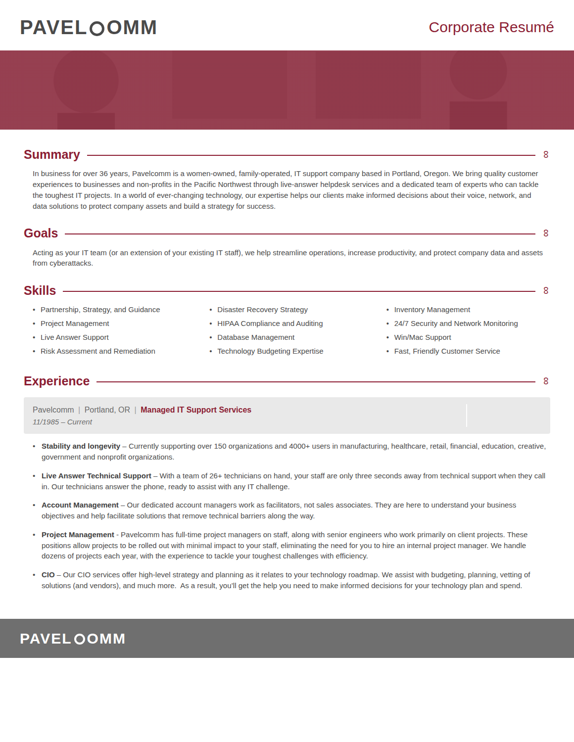PAVEL OMM
Corporate Resumé
Summary
∞
In business for over 36 years, Pavelcomm is a women-owned, family-operated, IT support company based in Portland, Oregon. We bring quality customer experiences to businesses and non-profits in the Pacific Northwest through live-answer helpdesk services and a dedicated team of experts who can tackle the toughest IT projects. In a world of ever-changing technology, our expertise helps our clients make informed decisions about their voice, network, and data solutions to protect company assets and build a strategy for success.
Goals
∞
Acting as your IT team (or an extension of your existing IT staff), we help streamline operations, increase productivity, and protect company data and assets from cyberattacks.
Skills
∞
Partnership, Strategy, and Guidance
Project Management
Live Answer Support
Risk Assessment and Remediation
Disaster Recovery Strategy
HIPAA Compliance and Auditing
Database Management
Technology Budgeting Expertise
Inventory Management
24/7 Security and Network Monitoring
Win/Mac Support
Fast, Friendly Customer Service
Experience
∞
Pavelcomm | Portland, OR | Managed IT Support Services
11/1985 – Current
Stability and longevity – Currently supporting over 150 organizations and 4000+ users in manufacturing, healthcare, retail, financial, education, creative, government and nonprofit organizations.
Live Answer Technical Support – With a team of 26+ technicians on hand, your staff are only three seconds away from technical support when they call in. Our technicians answer the phone, ready to assist with any IT challenge.
Account Management – Our dedicated account managers work as facilitators, not sales associates. They are here to understand your business objectives and help facilitate solutions that remove technical barriers along the way.
Project Management - Pavelcomm has full-time project managers on staff, along with senior engineers who work primarily on client projects. These positions allow projects to be rolled out with minimal impact to your staff, eliminating the need for you to hire an internal project manager. We handle dozens of projects each year, with the experience to tackle your toughest challenges with efficiency.
CIO – Our CIO services offer high-level strategy and planning as it relates to your technology roadmap. We assist with budgeting, planning, vetting of solutions (and vendors), and much more. As a result, you’ll get the help you need to make informed decisions for your technology plan and spend.
PAVEL OMM